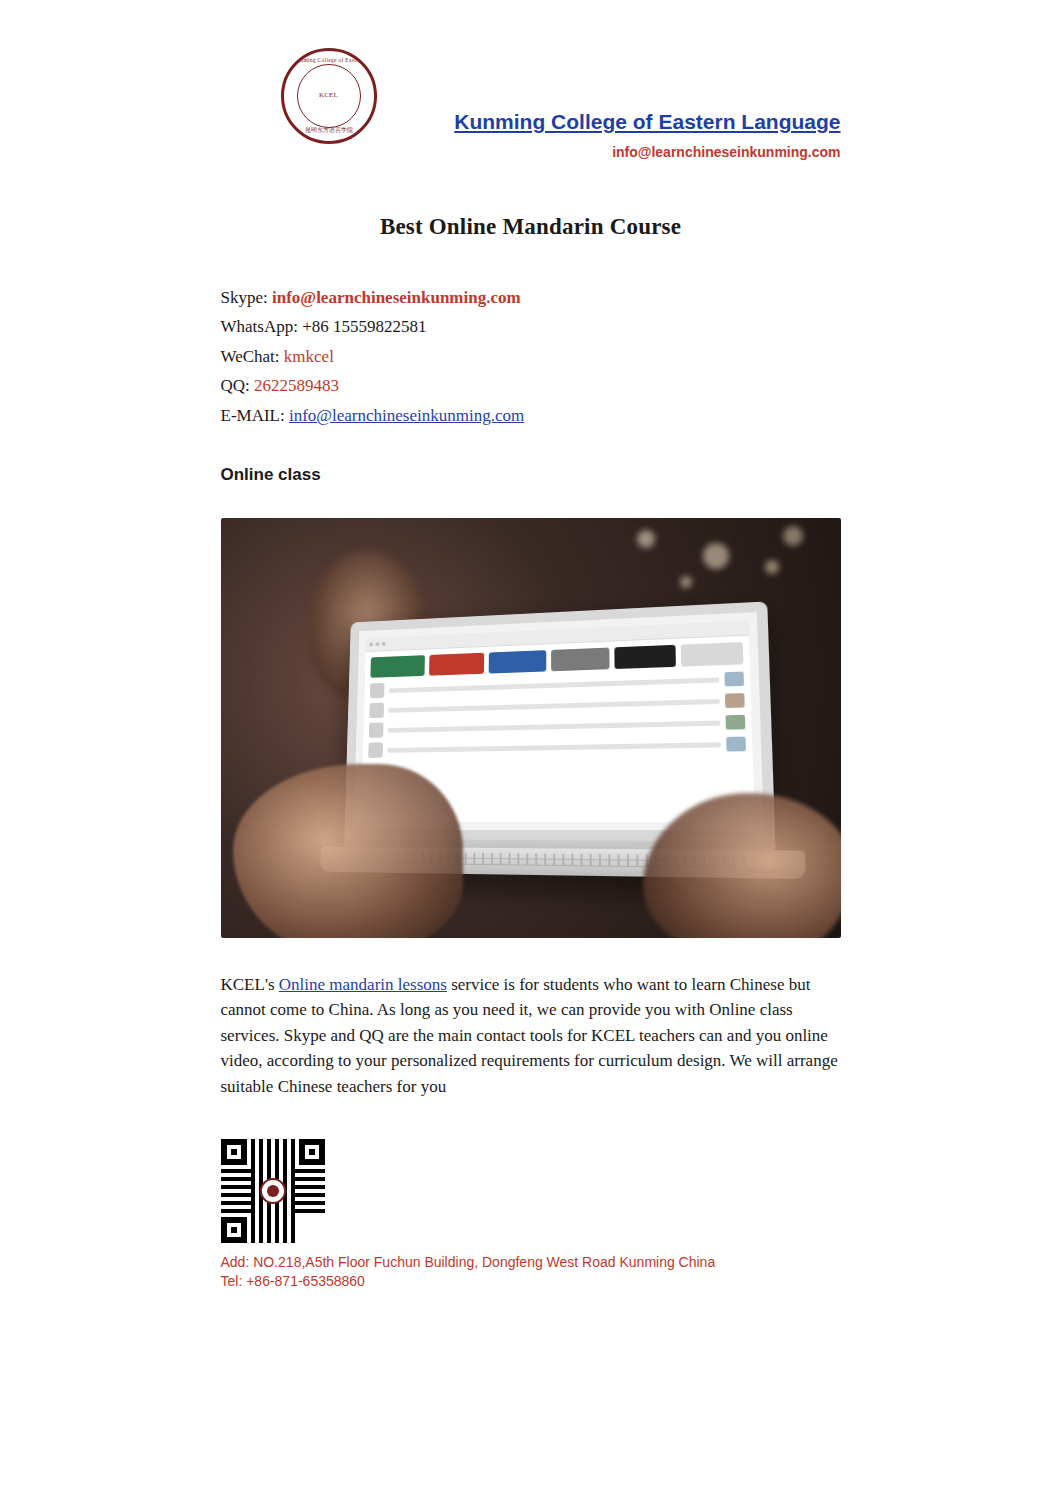Kunming College of Eastern
KCEL
昆明东方语言学院
Kunming College of Eastern Language
info@learnchineseinkunming.com
Best Online Mandarin Course
Skype: info@learnchineseinkunming.com
WhatsApp: +86 15559822581
WeChat: kmkcel
QQ: 2622589483
E-MAIL: info@learnchineseinkunming.com
Online class
MacBook Air
KCEL's Online mandarin lessons service is for students who want to learn Chinese but cannot come to China. As long as you need it, we can provide you with Online class services. Skype and QQ are the main contact tools for KCEL teachers can and you online video, according to your personalized requirements for curriculum design. We will arrange suitable Chinese teachers for you
Add: NO.218,A5th Floor Fuchun Building, Dongfeng West Road Kunming China
Tel: +86-871-65358860